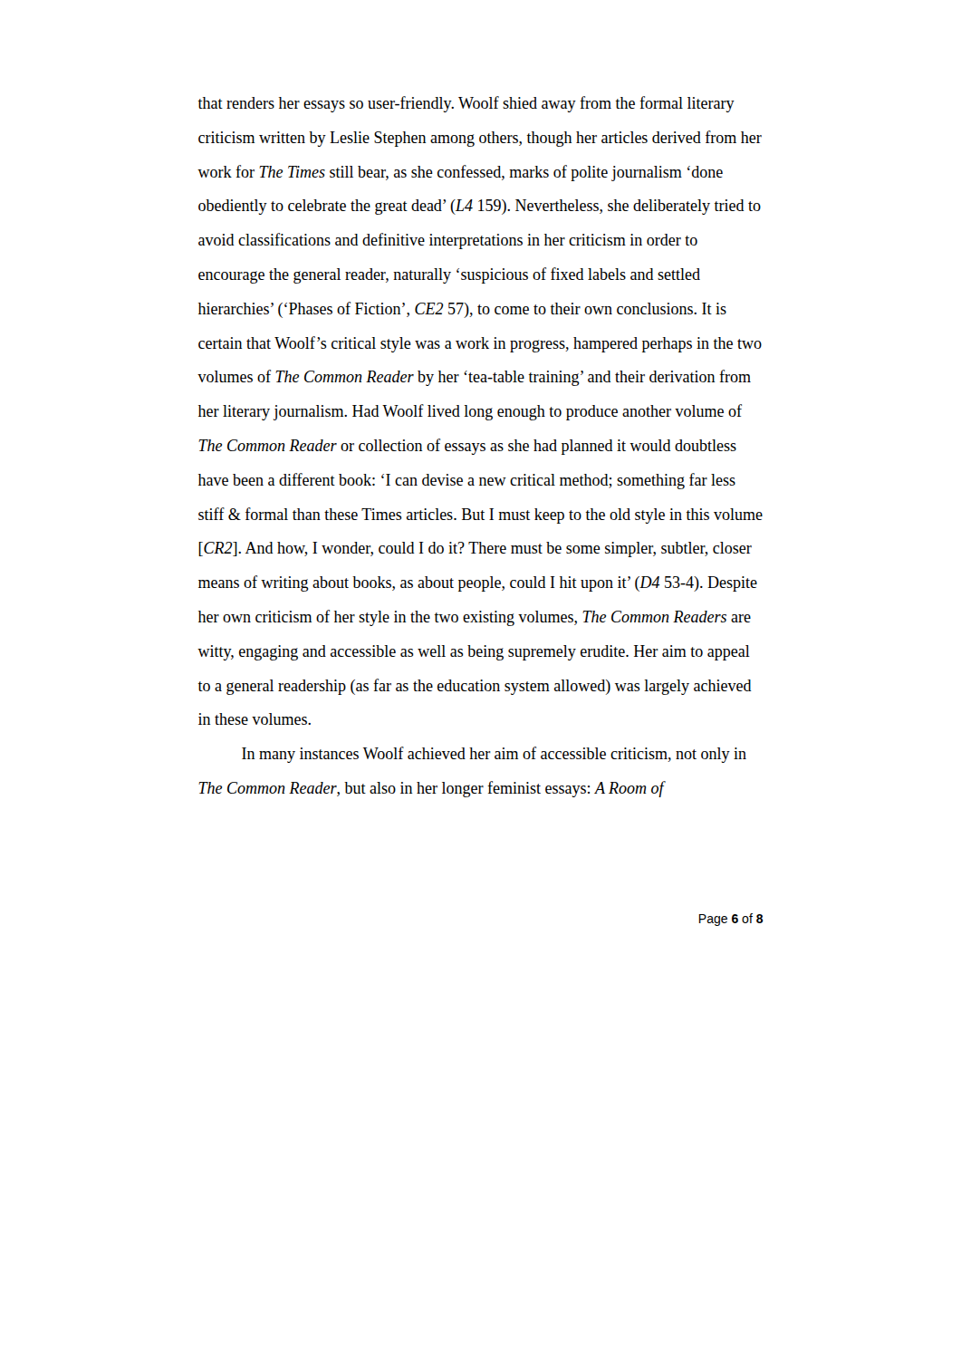that renders her essays so user-friendly. Woolf shied away from the formal literary criticism written by Leslie Stephen among others, though her articles derived from her work for The Times still bear, as she confessed, marks of polite journalism ‘done obediently to celebrate the great dead’ (L4 159). Nevertheless, she deliberately tried to avoid classifications and definitive interpretations in her criticism in order to encourage the general reader, naturally ‘suspicious of fixed labels and settled hierarchies’ (‘Phases of Fiction’, CE2 57), to come to their own conclusions. It is certain that Woolf’s critical style was a work in progress, hampered perhaps in the two volumes of The Common Reader by her ‘tea-table training’ and their derivation from her literary journalism. Had Woolf lived long enough to produce another volume of The Common Reader or collection of essays as she had planned it would doubtless have been a different book: ‘I can devise a new critical method; something far less stiff & formal than these Times articles. But I must keep to the old style in this volume [CR2]. And how, I wonder, could I do it? There must be some simpler, subtler, closer means of writing about books, as about people, could I hit upon it’ (D4 53-4). Despite her own criticism of her style in the two existing volumes, The Common Readers are witty, engaging and accessible as well as being supremely erudite. Her aim to appeal to a general readership (as far as the education system allowed) was largely achieved in these volumes.
In many instances Woolf achieved her aim of accessible criticism, not only in The Common Reader, but also in her longer feminist essays: A Room of
Page 6 of 8